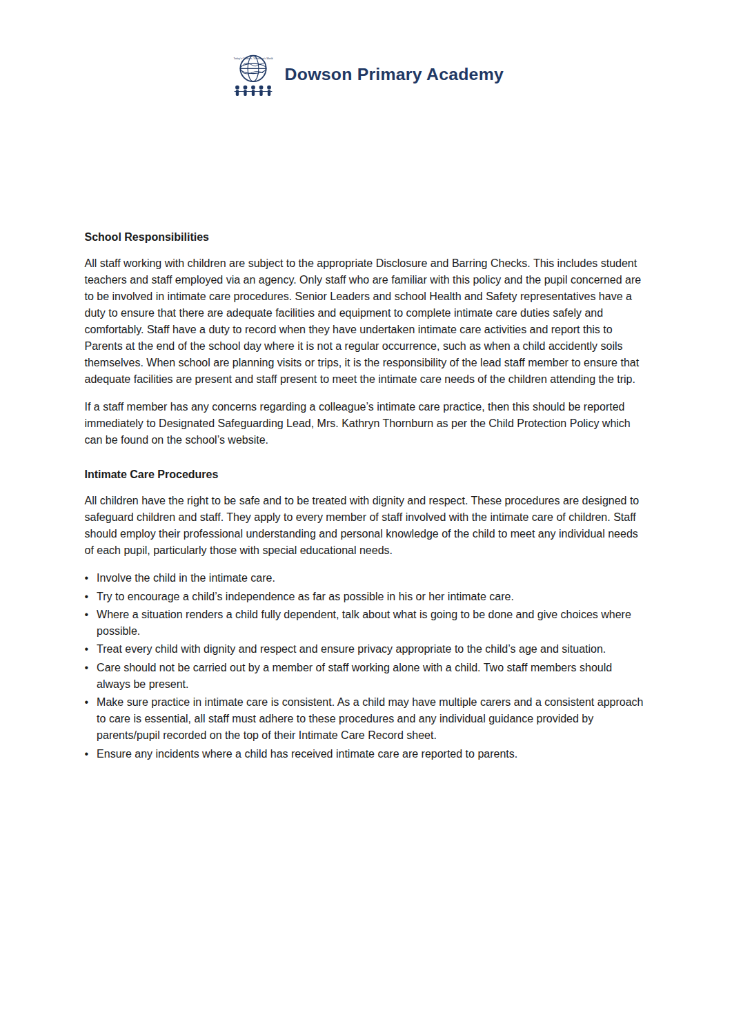Today's Children, Tomorrow's World Dowson Primary Academy
School Responsibilities
All staff working with children are subject to the appropriate Disclosure and Barring Checks. This includes student teachers and staff employed via an agency. Only staff who are familiar with this policy and the pupil concerned are to be involved in intimate care procedures. Senior Leaders and school Health and Safety representatives have a duty to ensure that there are adequate facilities and equipment to complete intimate care duties safely and comfortably. Staff have a duty to record when they have undertaken intimate care activities and report this to Parents at the end of the school day where it is not a regular occurrence, such as when a child accidently soils themselves. When school are planning visits or trips, it is the responsibility of the lead staff member to ensure that adequate facilities are present and staff present to meet the intimate care needs of the children attending the trip.
If a staff member has any concerns regarding a colleague’s intimate care practice, then this should be reported immediately to Designated Safeguarding Lead, Mrs. Kathryn Thornburn as per the Child Protection Policy which can be found on the school’s website.
Intimate Care Procedures
All children have the right to be safe and to be treated with dignity and respect. These procedures are designed to safeguard children and staff. They apply to every member of staff involved with the intimate care of children. Staff should employ their professional understanding and personal knowledge of the child to meet any individual needs of each pupil, particularly those with special educational needs.
Involve the child in the intimate care.
Try to encourage a child’s independence as far as possible in his or her intimate care.
Where a situation renders a child fully dependent, talk about what is going to be done and give choices where possible.
Treat every child with dignity and respect and ensure privacy appropriate to the child’s age and situation.
Care should not be carried out by a member of staff working alone with a child. Two staff members should always be present.
Make sure practice in intimate care is consistent. As a child may have multiple carers and a consistent approach to care is essential, all staff must adhere to these procedures and any individual guidance provided by parents/pupil recorded on the top of their Intimate Care Record sheet.
Ensure any incidents where a child has received intimate care are reported to parents.